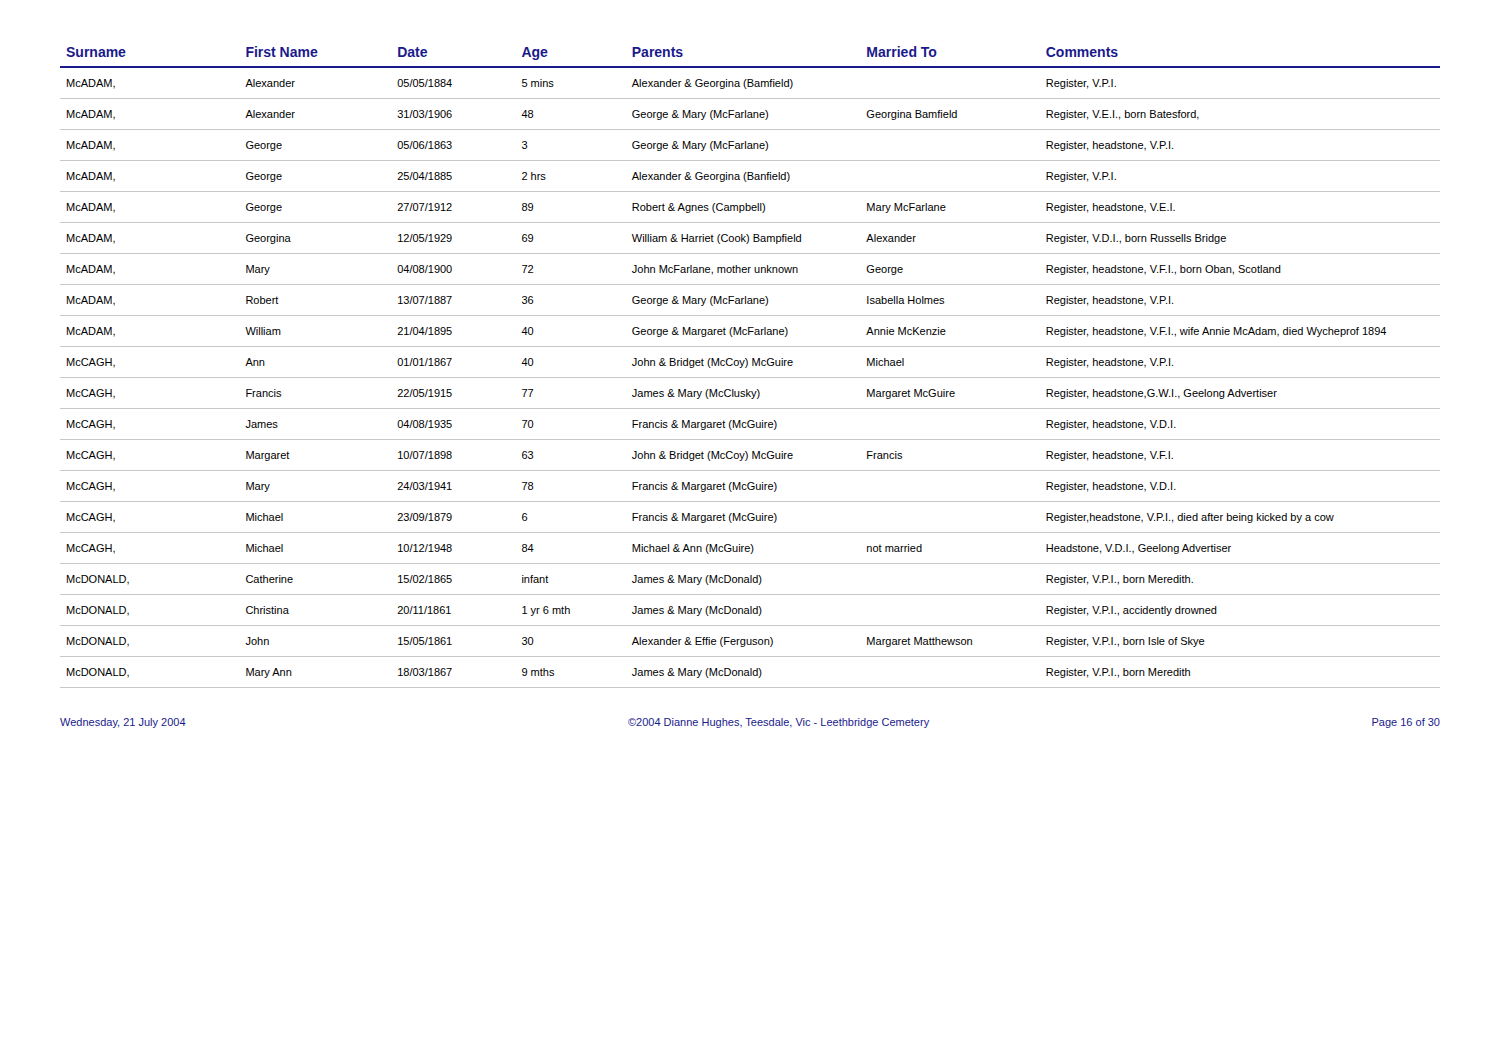| Surname | First Name | Date | Age | Parents | Married To | Comments |
| --- | --- | --- | --- | --- | --- | --- |
| McADAM, | Alexander | 05/05/1884 | 5 mins | Alexander & Georgina (Bamfield) | | Register, V.P.I. |
| McADAM, | Alexander | 31/03/1906 | 48 | George & Mary (McFarlane) | Georgina Bamfield | Register, V.E.I., born Batesford, |
| McADAM, | George | 05/06/1863 | 3 | George & Mary (McFarlane) | | Register, headstone, V.P.I. |
| McADAM, | George | 25/04/1885 | 2 hrs | Alexander & Georgina (Banfield) | | Register, V.P.I. |
| McADAM, | George | 27/07/1912 | 89 | Robert & Agnes (Campbell) | Mary McFarlane | Register, headstone, V.E.I. |
| McADAM, | Georgina | 12/05/1929 | 69 | William & Harriet (Cook) Bampfield | Alexander | Register, V.D.I., born Russells Bridge |
| McADAM, | Mary | 04/08/1900 | 72 | John McFarlane, mother unknown | George | Register, headstone, V.F.I., born Oban, Scotland |
| McADAM, | Robert | 13/07/1887 | 36 | George & Mary (McFarlane) | Isabella Holmes | Register, headstone, V.P.I. |
| McADAM, | William | 21/04/1895 | 40 | George & Margaret (McFarlane) | Annie McKenzie | Register, headstone, V.F.I., wife Annie McAdam, died Wycheprof 1894 |
| McCAGH, | Ann | 01/01/1867 | 40 | John & Bridget (McCoy) McGuire | Michael | Register, headstone, V.P.I. |
| McCAGH, | Francis | 22/05/1915 | 77 | James & Mary (McClusky) | Margaret McGuire | Register, headstone,G.W.I., Geelong Advertiser |
| McCAGH, | James | 04/08/1935 | 70 | Francis & Margaret (McGuire) | | Register, headstone, V.D.I. |
| McCAGH, | Margaret | 10/07/1898 | 63 | John & Bridget (McCoy) McGuire | Francis | Register, headstone, V.F.I. |
| McCAGH, | Mary | 24/03/1941 | 78 | Francis & Margaret (McGuire) | | Register, headstone, V.D.I. |
| McCAGH, | Michael | 23/09/1879 | 6 | Francis & Margaret (McGuire) | | Register,headstone, V.P.I., died after being kicked by a cow |
| McCAGH, | Michael | 10/12/1948 | 84 | Michael & Ann (McGuire) | not married | Headstone, V.D.I., Geelong Advertiser |
| McDONALD, | Catherine | 15/02/1865 | infant | James & Mary (McDonald) | | Register, V.P.I., born Meredith. |
| McDONALD, | Christina | 20/11/1861 | 1 yr 6 mth | James & Mary (McDonald) | | Register, V.P.I., accidently drowned |
| McDONALD, | John | 15/05/1861 | 30 | Alexander & Effie (Ferguson) | Margaret Matthewson | Register, V.P.I., born Isle of Skye |
| McDONALD, | Mary Ann | 18/03/1867 | 9 mths | James & Mary (McDonald) | | Register, V.P.I., born Meredith |
Wednesday, 21 July 2004
©2004 Dianne Hughes, Teesdale, Vic - Leethbridge Cemetery
Page 16 of 30